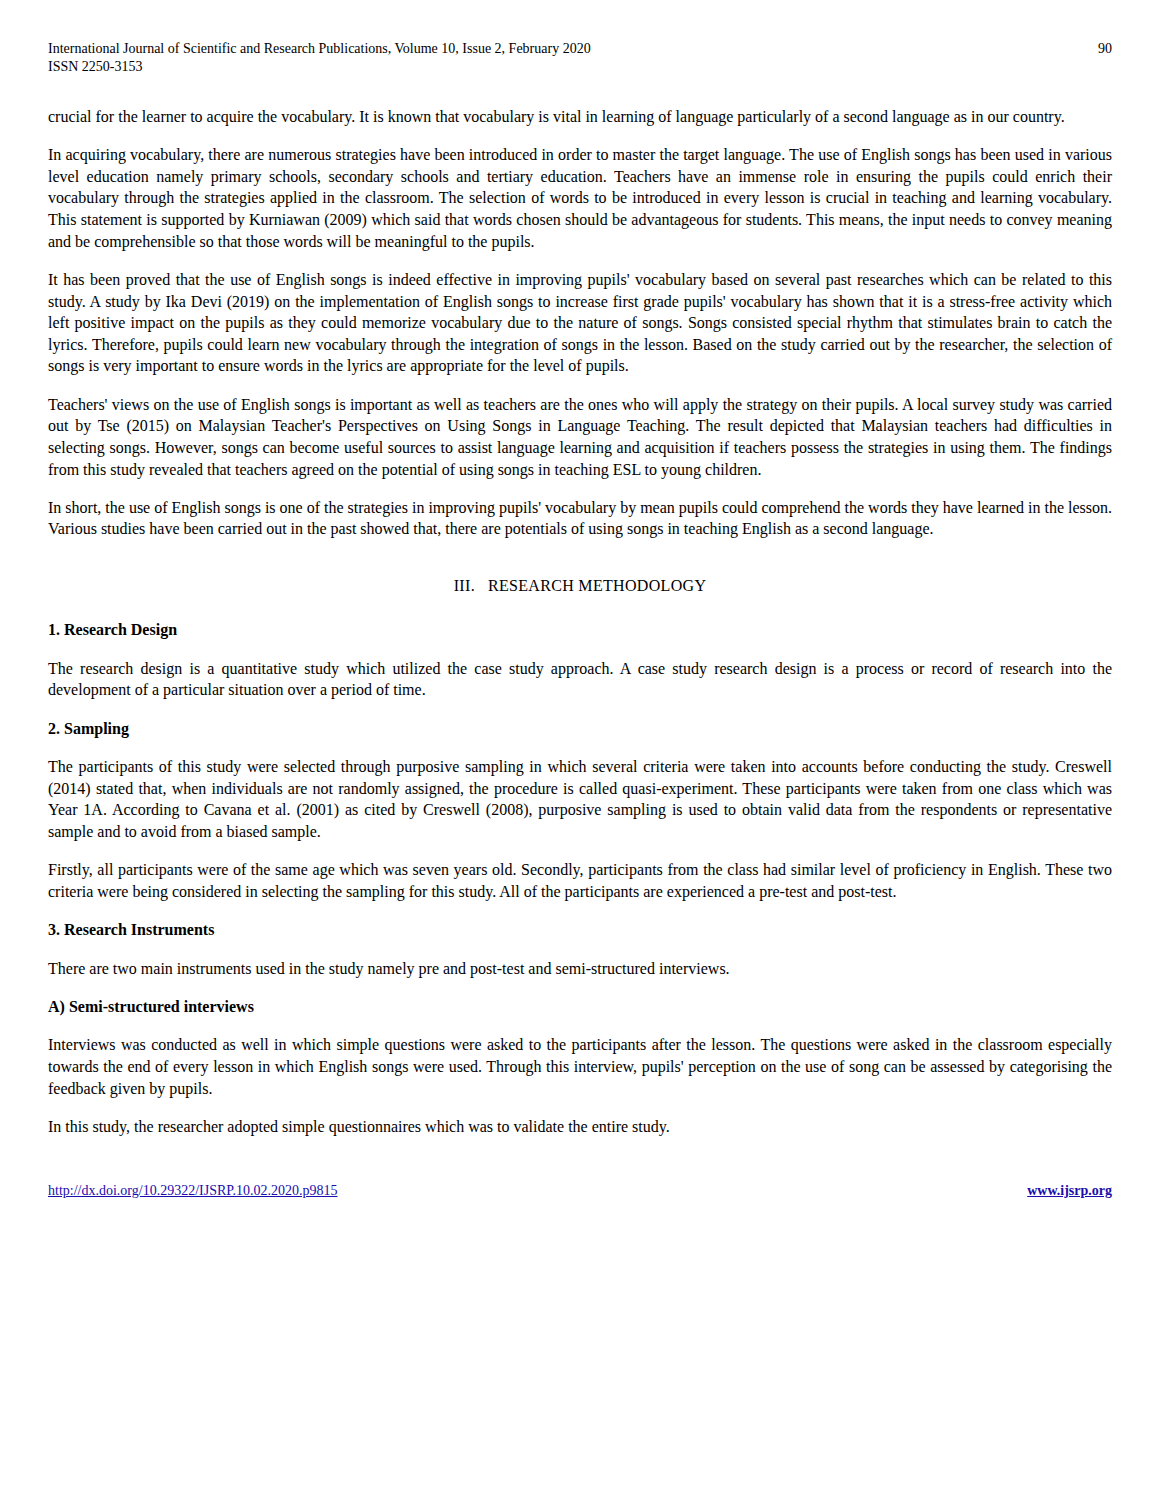International Journal of Scientific and Research Publications, Volume 10, Issue 2, February 2020 90
ISSN 2250-3153
crucial for the learner to acquire the vocabulary. It is known that vocabulary is vital in learning of language particularly of a second language as in our country.
In acquiring vocabulary, there are numerous strategies have been introduced in order to master the target language. The use of English songs has been used in various level education namely primary schools, secondary schools and tertiary education. Teachers have an immense role in ensuring the pupils could enrich their vocabulary through the strategies applied in the classroom. The selection of words to be introduced in every lesson is crucial in teaching and learning vocabulary. This statement is supported by Kurniawan (2009) which said that words chosen should be advantageous for students. This means, the input needs to convey meaning and be comprehensible so that those words will be meaningful to the pupils.
It has been proved that the use of English songs is indeed effective in improving pupils' vocabulary based on several past researches which can be related to this study. A study by Ika Devi (2019) on the implementation of English songs to increase first grade pupils' vocabulary has shown that it is a stress-free activity which left positive impact on the pupils as they could memorize vocabulary due to the nature of songs. Songs consisted special rhythm that stimulates brain to catch the lyrics. Therefore, pupils could learn new vocabulary through the integration of songs in the lesson. Based on the study carried out by the researcher, the selection of songs is very important to ensure words in the lyrics are appropriate for the level of pupils.
Teachers' views on the use of English songs is important as well as teachers are the ones who will apply the strategy on their pupils. A local survey study was carried out by Tse (2015) on Malaysian Teacher's Perspectives on Using Songs in Language Teaching. The result depicted that Malaysian teachers had difficulties in selecting songs. However, songs can become useful sources to assist language learning and acquisition if teachers possess the strategies in using them. The findings from this study revealed that teachers agreed on the potential of using songs in teaching ESL to young children.
In short, the use of English songs is one of the strategies in improving pupils' vocabulary by mean pupils could comprehend the words they have learned in the lesson. Various studies have been carried out in the past showed that, there are potentials of using songs in teaching English as a second language.
III. RESEARCH METHODOLOGY
1. Research Design
The research design is a quantitative study which utilized the case study approach. A case study research design is a process or record of research into the development of a particular situation over a period of time.
2. Sampling
The participants of this study were selected through purposive sampling in which several criteria were taken into accounts before conducting the study. Creswell (2014) stated that, when individuals are not randomly assigned, the procedure is called quasi-experiment. These participants were taken from one class which was Year 1A. According to Cavana et al. (2001) as cited by Creswell (2008), purposive sampling is used to obtain valid data from the respondents or representative sample and to avoid from a biased sample.
Firstly, all participants were of the same age which was seven years old. Secondly, participants from the class had similar level of proficiency in English. These two criteria were being considered in selecting the sampling for this study. All of the participants are experienced a pre-test and post-test.
3. Research Instruments
There are two main instruments used in the study namely pre and post-test and semi-structured interviews.
A) Semi-structured interviews
Interviews was conducted as well in which simple questions were asked to the participants after the lesson. The questions were asked in the classroom especially towards the end of every lesson in which English songs were used. Through this interview, pupils' perception on the use of song can be assessed by categorising the feedback given by pupils.
In this study, the researcher adopted simple questionnaires which was to validate the entire study.
http://dx.doi.org/10.29322/IJSRP.10.02.2020.p9815 www.ijsrp.org